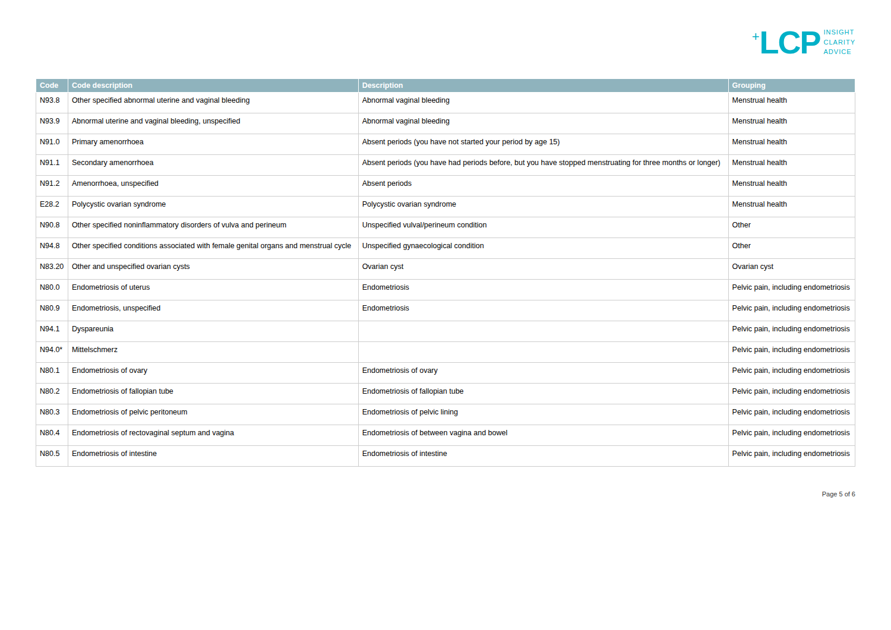+LCP INSIGHT
CLARITY
ADVICE
| Code | Code description | Description | Grouping |
| --- | --- | --- | --- |
| N93.8 | Other specified abnormal uterine and vaginal bleeding | Abnormal vaginal bleeding | Menstrual health |
| N93.9 | Abnormal uterine and vaginal bleeding, unspecified | Abnormal vaginal bleeding | Menstrual health |
| N91.0 | Primary amenorrhoea | Absent periods (you have not started your period by age 15) | Menstrual health |
| N91.1 | Secondary amenorrhoea | Absent periods (you have had periods before, but you have stopped menstruating for three months or longer) | Menstrual health |
| N91.2 | Amenorrhoea, unspecified | Absent periods | Menstrual health |
| E28.2 | Polycystic ovarian syndrome | Polycystic ovarian syndrome | Menstrual health |
| N90.8 | Other specified noninflammatory disorders of vulva and perineum | Unspecified vulval/perineum condition | Other |
| N94.8 | Other specified conditions associated with female genital organs and menstrual cycle | Unspecified gynaecological condition | Other |
| N83.20 | Other and unspecified ovarian cysts | Ovarian cyst | Ovarian cyst |
| N80.0 | Endometriosis of uterus | Endometriosis | Pelvic pain, including endometriosis |
| N80.9 | Endometriosis, unspecified | Endometriosis | Pelvic pain, including endometriosis |
| N94.1 | Dyspareunia | | Pelvic pain, including endometriosis |
| N94.0* | Mittelschmerz | | Pelvic pain, including endometriosis |
| N80.1 | Endometriosis of ovary | Endometriosis of ovary | Pelvic pain, including endometriosis |
| N80.2 | Endometriosis of fallopian tube | Endometriosis of fallopian tube | Pelvic pain, including endometriosis |
| N80.3 | Endometriosis of pelvic peritoneum | Endometriosis of pelvic lining | Pelvic pain, including endometriosis |
| N80.4 | Endometriosis of rectovaginal septum and vagina | Endometriosis of between vagina and bowel | Pelvic pain, including endometriosis |
| N80.5 | Endometriosis of intestine | Endometriosis of intestine | Pelvic pain, including endometriosis |
Page 5 of 6